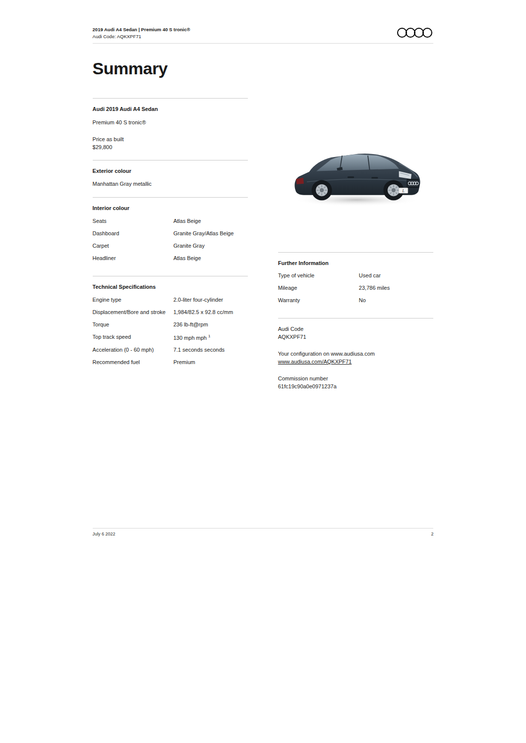2019 Audi A4 Sedan | Premium 40 S tronic®
Audi Code: AQKXPF71
Summary
Audi 2019 Audi A4 Sedan
Premium 40 S tronic®
Price as built
$29,800
Exterior colour
Manhattan Gray metallic
Interior colour
| Seats | Atlas Beige |
| Dashboard | Granite Gray/Atlas Beige |
| Carpet | Granite Gray |
| Headliner | Atlas Beige |
Technical Specifications
| Engine type | 2.0-liter four-cylinder |
| Displacement/Bore and stroke | 1,984/82.5 x 92.8 cc/mm |
| Torque | 236 lb-ft@rpm |
| Top track speed | 130 mph mph 1 |
| Acceleration (0 - 60 mph) | 7.1 seconds seconds |
| Recommended fuel | Premium |
L
Further Information
| Type of vehicle | Used car |
| Mileage | 23,786 miles |
| Warranty | No |
Audi Code
AQKXPF71
Your configuration on www.audiusa.com
www.audiusa.com/AQKXPF71
Commission number
61fc19c90a0e0971237a
July 6 2022 2